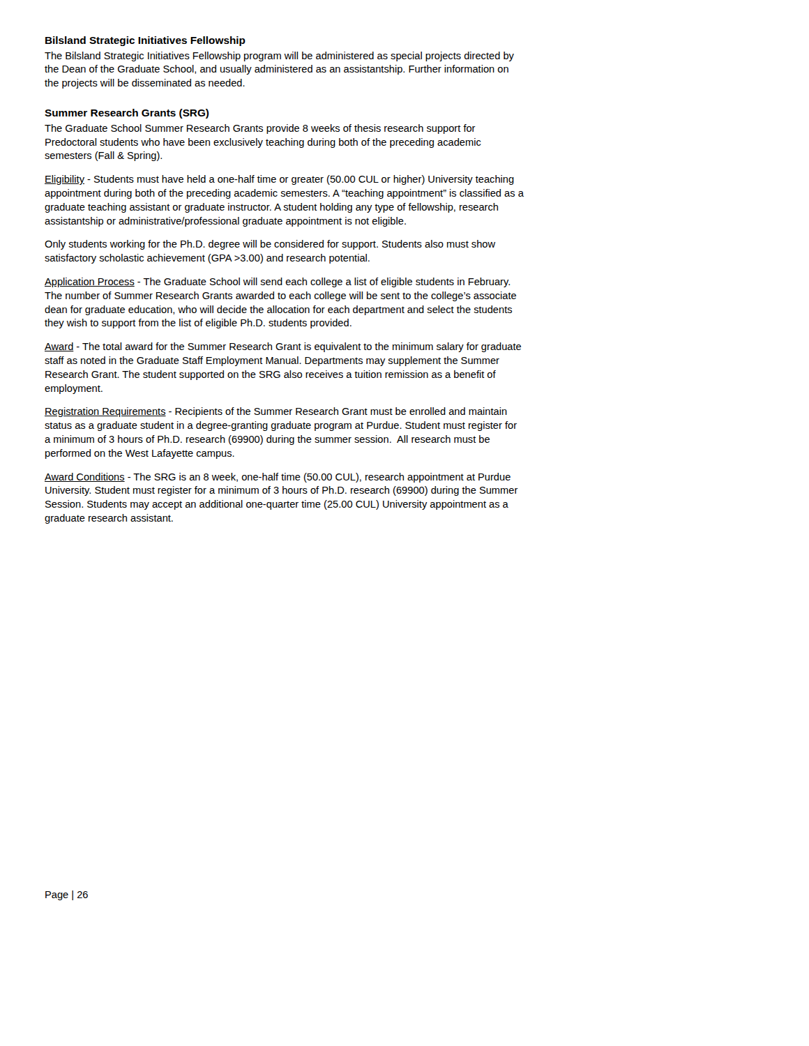Bilsland Strategic Initiatives Fellowship
The Bilsland Strategic Initiatives Fellowship program will be administered as special projects directed by the Dean of the Graduate School, and usually administered as an assistantship. Further information on the projects will be disseminated as needed.
Summer Research Grants (SRG)
The Graduate School Summer Research Grants provide 8 weeks of thesis research support for Predoctoral students who have been exclusively teaching during both of the preceding academic semesters (Fall & Spring).
Eligibility - Students must have held a one-half time or greater (50.00 CUL or higher) University teaching appointment during both of the preceding academic semesters. A “teaching appointment” is classified as a graduate teaching assistant or graduate instructor. A student holding any type of fellowship, research assistantship or administrative/professional graduate appointment is not eligible.
Only students working for the Ph.D. degree will be considered for support. Students also must show satisfactory scholastic achievement (GPA >3.00) and research potential.
Application Process - The Graduate School will send each college a list of eligible students in February. The number of Summer Research Grants awarded to each college will be sent to the college’s associate dean for graduate education, who will decide the allocation for each department and select the students they wish to support from the list of eligible Ph.D. students provided.
Award - The total award for the Summer Research Grant is equivalent to the minimum salary for graduate staff as noted in the Graduate Staff Employment Manual. Departments may supplement the Summer Research Grant. The student supported on the SRG also receives a tuition remission as a benefit of employment.
Registration Requirements - Recipients of the Summer Research Grant must be enrolled and maintain status as a graduate student in a degree-granting graduate program at Purdue. Student must register for a minimum of 3 hours of Ph.D. research (69900) during the summer session. All research must be performed on the West Lafayette campus.
Award Conditions - The SRG is an 8 week, one-half time (50.00 CUL), research appointment at Purdue University. Student must register for a minimum of 3 hours of Ph.D. research (69900) during the Summer Session. Students may accept an additional one-quarter time (25.00 CUL) University appointment as a graduate research assistant.
Page | 26